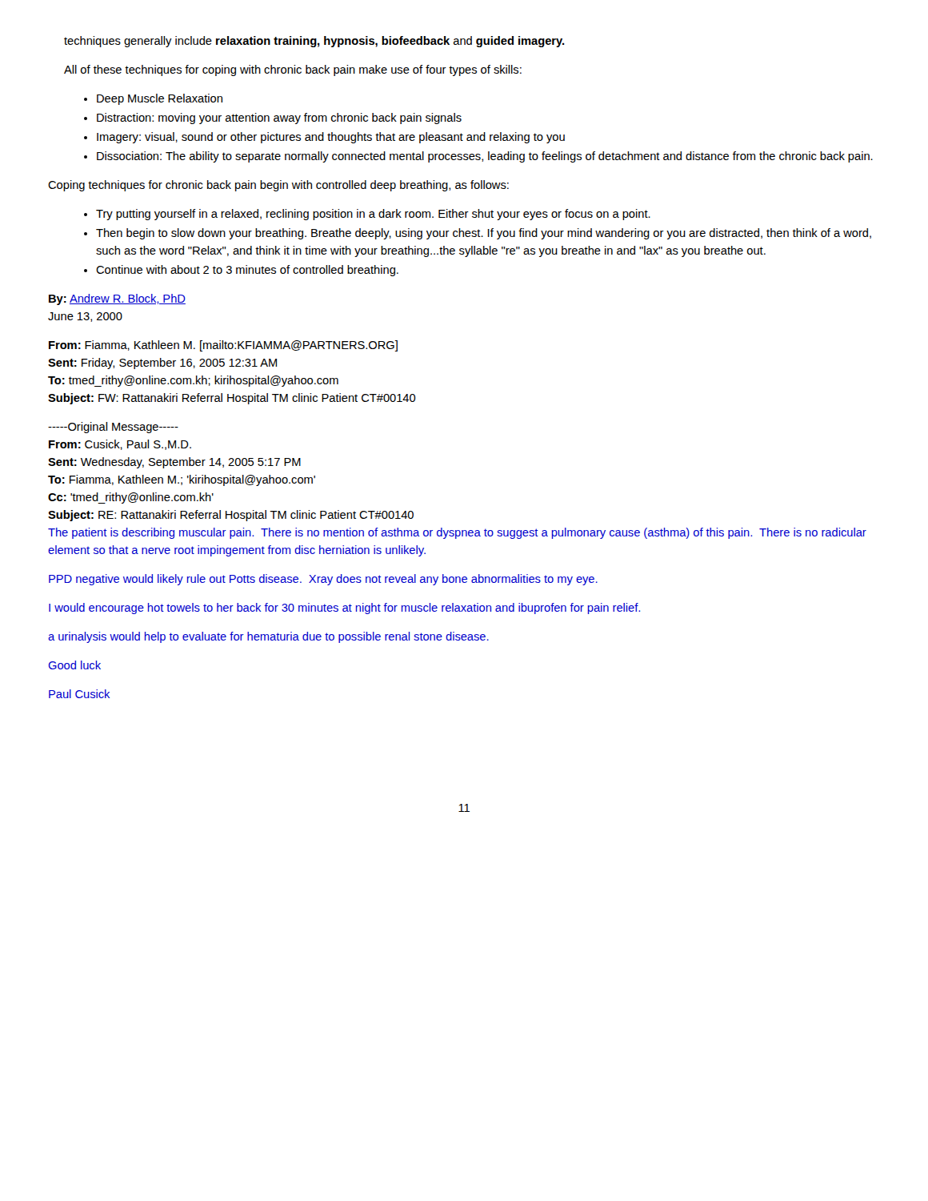techniques generally include relaxation training, hypnosis, biofeedback and guided imagery.
All of these techniques for coping with chronic back pain make use of four types of skills:
Deep Muscle Relaxation
Distraction: moving your attention away from chronic back pain signals
Imagery: visual, sound or other pictures and thoughts that are pleasant and relaxing to you
Dissociation: The ability to separate normally connected mental processes, leading to feelings of detachment and distance from the chronic back pain.
Coping techniques for chronic back pain begin with controlled deep breathing, as follows:
Try putting yourself in a relaxed, reclining position in a dark room. Either shut your eyes or focus on a point.
Then begin to slow down your breathing. Breathe deeply, using your chest. If you find your mind wandering or you are distracted, then think of a word, such as the word "Relax", and think it in time with your breathing...the syllable "re" as you breathe in and "lax" as you breathe out.
Continue with about 2 to 3 minutes of controlled breathing.
By: Andrew R. Block, PhD
June 13, 2000
From: Fiamma, Kathleen M. [mailto:KFIAMMA@PARTNERS.ORG]
Sent: Friday, September 16, 2005 12:31 AM
To: tmed_rithy@online.com.kh; kirihospital@yahoo.com
Subject: FW: Rattanakiri Referral Hospital TM clinic Patient CT#00140
-----Original Message-----
From: Cusick, Paul S.,M.D.
Sent: Wednesday, September 14, 2005 5:17 PM
To: Fiamma, Kathleen M.; 'kirihospital@yahoo.com'
Cc: 'tmed_rithy@online.com.kh'
Subject: RE: Rattanakiri Referral Hospital TM clinic Patient CT#00140
The patient is describing muscular pain. There is no mention of asthma or dyspnea to suggest a pulmonary cause (asthma) of this pain. There is no radicular element so that a nerve root impingement from disc herniation is unlikely.
PPD negative would likely rule out Potts disease. Xray does not reveal any bone abnormalities to my eye.
I would encourage hot towels to her back for 30 minutes at night for muscle relaxation and ibuprofen for pain relief.
a urinalysis would help to evaluate for hematuria due to possible renal stone disease.
Good luck
Paul Cusick
11